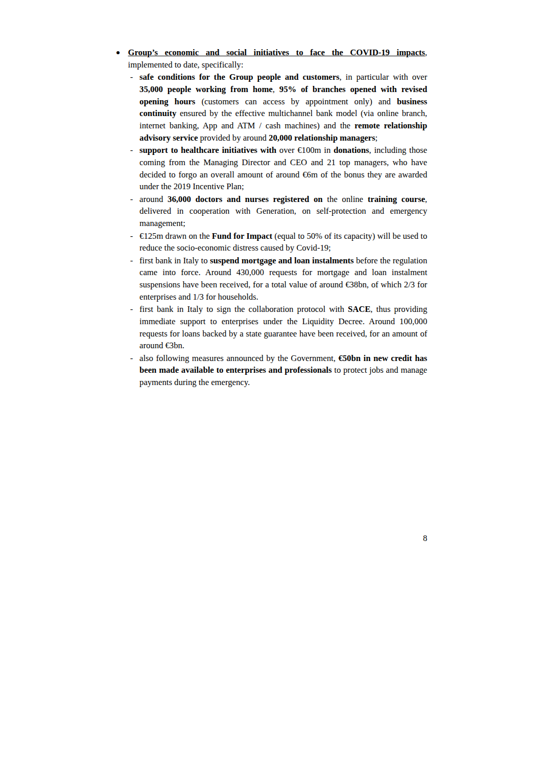Group’s economic and social initiatives to face the COVID-19 impacts, implemented to date, specifically:
safe conditions for the Group people and customers, in particular with over 35,000 people working from home, 95% of branches opened with revised opening hours (customers can access by appointment only) and business continuity ensured by the effective multichannel bank model (via online branch, internet banking, App and ATM / cash machines) and the remote relationship advisory service provided by around 20,000 relationship managers;
support to healthcare initiatives with over €100m in donations, including those coming from the Managing Director and CEO and 21 top managers, who have decided to forgo an overall amount of around €6m of the bonus they are awarded under the 2019 Incentive Plan;
around 36,000 doctors and nurses registered on the online training course, delivered in cooperation with Generation, on self-protection and emergency management;
€125m drawn on the Fund for Impact (equal to 50% of its capacity) will be used to reduce the socio-economic distress caused by Covid-19;
first bank in Italy to suspend mortgage and loan instalments before the regulation came into force. Around 430,000 requests for mortgage and loan instalment suspensions have been received, for a total value of around €38bn, of which 2/3 for enterprises and 1/3 for households.
first bank in Italy to sign the collaboration protocol with SACE, thus providing immediate support to enterprises under the Liquidity Decree. Around 100,000 requests for loans backed by a state guarantee have been received, for an amount of around €3bn.
also following measures announced by the Government, €50bn in new credit has been made available to enterprises and professionals to protect jobs and manage payments during the emergency.
8